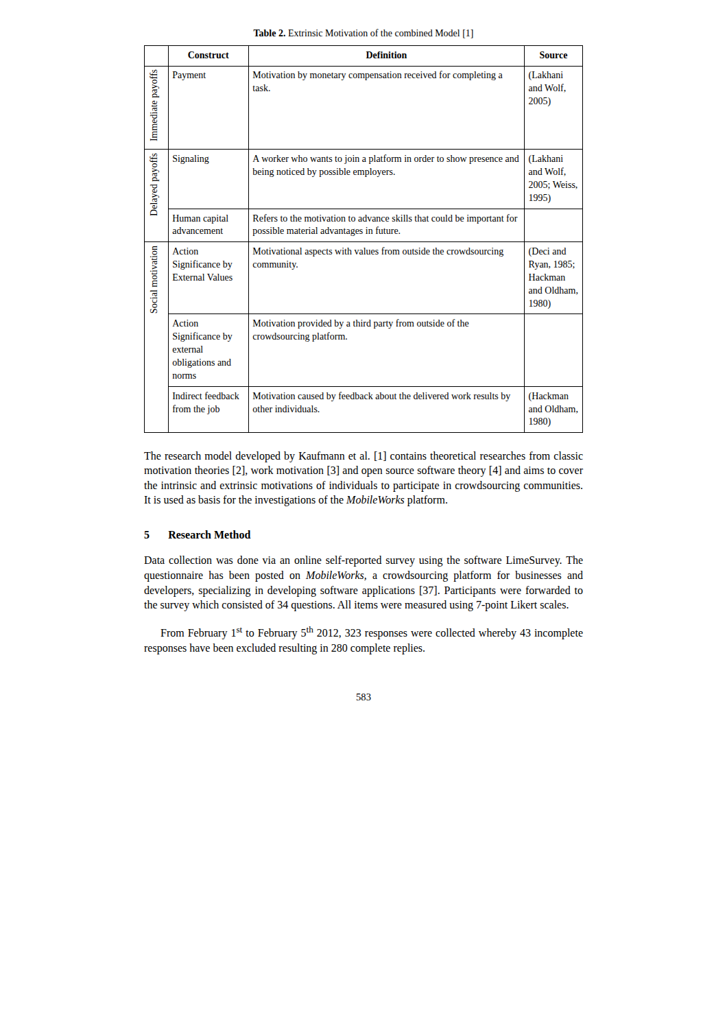Table 2. Extrinsic Motivation of the combined Model [1]
| | Construct | Definition | Source |
| --- | --- | --- | --- |
| Immediate payoffs | Payment | Motivation by monetary compensation received for completing a task. | (Lakhani and Wolf, 2005) |
| Delayed payoffs | Signaling | A worker who wants to join a platform in order to show presence and being noticed by possible employers. | (Lakhani and Wolf, 2005; Weiss, 1995) |
| Human capital advancement | Refers to the motivation to advance skills that could be important for possible material advantages in future. | |
| Social motivation | Action Significance by External Values | Motivational aspects with values from outside the crowdsourcing community. | (Deci and Ryan, 1985; Hackman and Oldham, 1980) |
| Action Significance by external obligations and norms | Motivation provided by a third party from outside of the crowdsourcing platform. | |
| Indirect feedback from the job | Motivation caused by feedback about the delivered work results by other individuals. | (Hackman and Oldham, 1980) |
The research model developed by Kaufmann et al. [1] contains theoretical researches from classic motivation theories [2], work motivation [3] and open source software theory [4] and aims to cover the intrinsic and extrinsic motivations of individuals to participate in crowdsourcing communities. It is used as basis for the investigations of the MobileWorks platform.
5 Research Method
Data collection was done via an online self-reported survey using the software LimeSurvey. The questionnaire has been posted on MobileWorks, a crowdsourcing platform for businesses and developers, specializing in developing software applications [37]. Participants were forwarded to the survey which consisted of 34 questions. All items were measured using 7-point Likert scales.
From February 1st to February 5th 2012, 323 responses were collected whereby 43 incomplete responses have been excluded resulting in 280 complete replies.
583